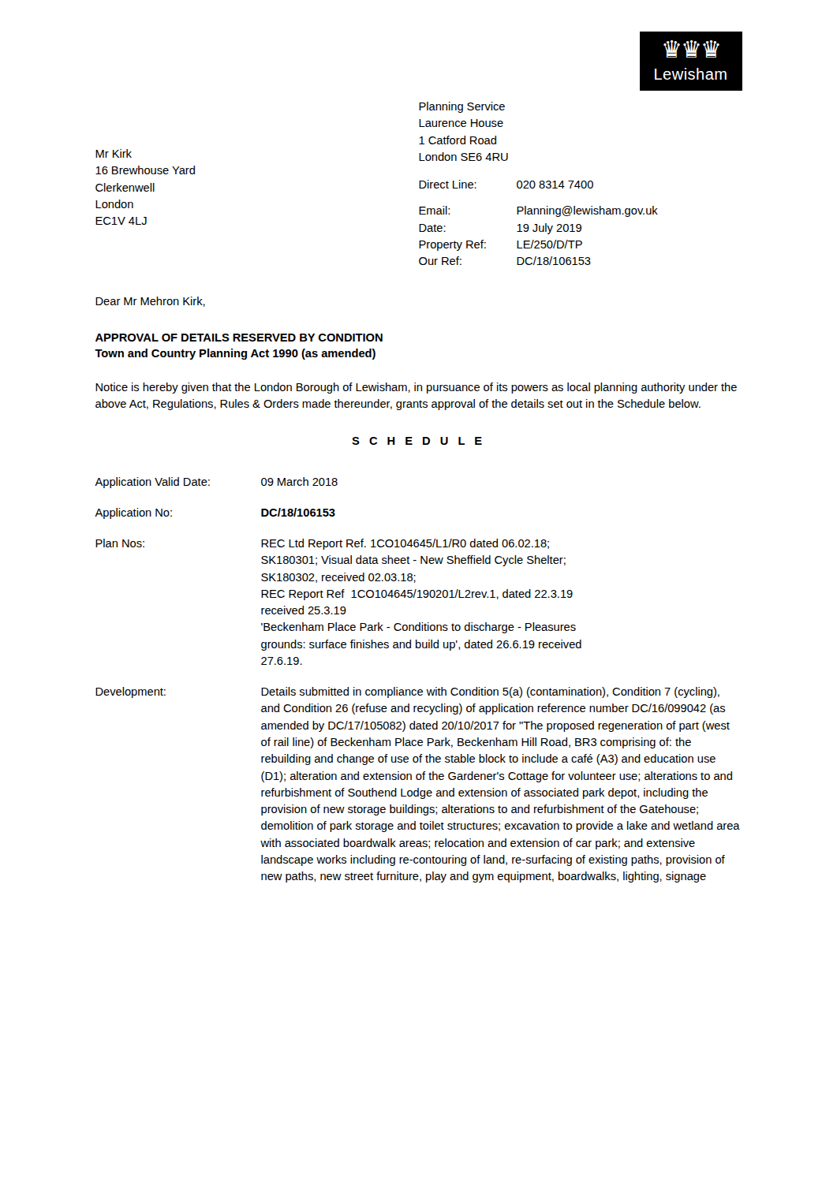♛♛♛
Lewisham
Mr Kirk
16 Brewhouse Yard
Clerkenwell
London
EC1V 4LJ
Planning Service
Laurence House
1 Catford Road
London SE6 4RU
| Direct Line: | 020 8314 7400 |
| Email: | Planning@lewisham.gov.uk |
| Date: | 19 July 2019 |
| Property Ref: | LE/250/D/TP |
| Our Ref: | DC/18/106153 |
Dear Mr Mehron Kirk,
APPROVAL OF DETAILS RESERVED BY CONDITION Town and Country Planning Act 1990 (as amended)
Notice is hereby given that the London Borough of Lewisham, in pursuance of its powers as local planning authority under the above Act, Regulations, Rules & Orders made thereunder, grants approval of the details set out in the Schedule below.
S C H E D U L E
| Application Valid Date: | 09 March 2018 |
| Application No: | DC/18/106153 |
| Plan Nos: | REC Ltd Report Ref. 1CO104645/L1/R0 dated 06.02.18; SK180301; Visual data sheet - New Sheffield Cycle Shelter; SK180302, received 02.03.18; REC Report Ref 1CO104645/190201/L2rev.1, dated 22.3.19 received 25.3.19 'Beckenham Place Park - Conditions to discharge - Pleasures grounds: surface finishes and build up', dated 26.6.19 received 27.6.19. |
| Development: | Details submitted in compliance with Condition 5(a) (contamination), Condition 7 (cycling), and Condition 26 (refuse and recycling) of application reference number DC/16/099042 (as amended by DC/17/105082) dated 20/10/2017 for "The proposed regeneration of part (west of rail line) of Beckenham Place Park, Beckenham Hill Road, BR3 comprising of: the rebuilding and change of use of the stable block to include a café (A3) and education use (D1); alteration and extension of the Gardener's Cottage for volunteer use; alterations to and refurbishment of Southend Lodge and extension of associated park depot, including the provision of new storage buildings; alterations to and refurbishment of the Gatehouse; demolition of park storage and toilet structures; excavation to provide a lake and wetland area with associated boardwalk areas; relocation and extension of car park; and extensive landscape works including re-contouring of land, re-surfacing of existing paths, provision of new paths, new street furniture, play and gym equipment, boardwalks, lighting, signage |